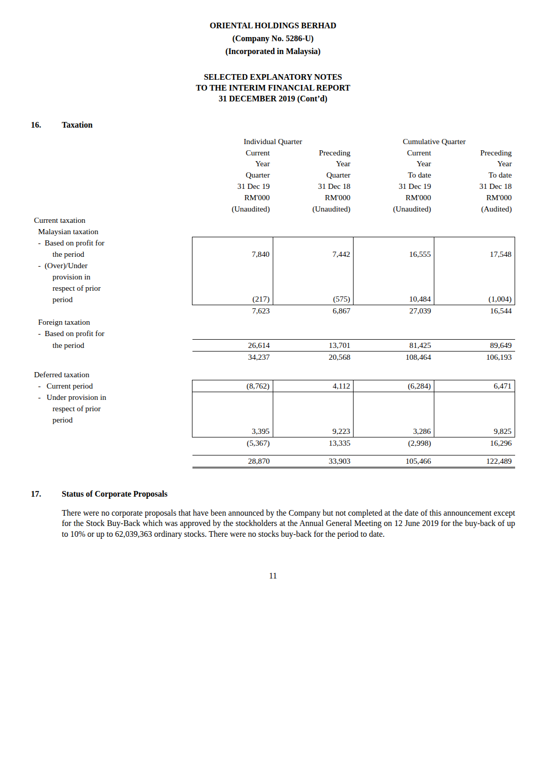ORIENTAL HOLDINGS BERHAD
(Company No. 5286-U)
(Incorporated in Malaysia)
SELECTED EXPLANATORY NOTES
TO THE INTERIM FINANCIAL REPORT
31 DECEMBER 2019 (Cont’d)
16.
Taxation
| | Individual Quarter | Cumulative Quarter |
| | Current | Preceding | Current | Preceding |
| | Year | Year | Year | Year |
| | Quarter | Quarter | To date | To date |
| | 31 Dec 19 | 31 Dec 18 | 31 Dec 19 | 31 Dec 18 |
| | RM'000 | RM'000 | RM'000 | RM'000 |
| | (Unaudited) | (Unaudited) | (Unaudited) | (Audited) |
| Current taxation | | | | |
| Malaysian taxation | | | | |
| - Based on profit for | | | | |
| the period | 7,840 | 7,442 | 16,555 | 17,548 |
| - (Over)/Under | | | | |
| provision in | | | | |
| respect of prior | | | | |
| period | (217) | (575) | 10,484 | (1,004) |
| | 7,623 | 6,867 | 27,039 | 16,544 |
| Foreign taxation | | | | |
| - Based on profit for | | | | |
| the period | 26,614 | 13,701 | 81,425 | 89,649 |
| | 34,237 | 20,568 | 108,464 | 106,193 |
| Deferred taxation | | | | |
| - Current period | (8,762) | 4,112 | (6,284) | 6,471 |
| - Under provision in | | | | |
| respect of prior | | | | |
| period | | | | |
| | 3,395 | 9,223 | 3,286 | 9,825 |
| | (5,367) | 13,335 | (2,998) | 16,296 |
| | 28,870 | 33,903 | 105,466 | 122,489 |
17.
Status of Corporate Proposals
There were no corporate proposals that have been announced by the Company but not completed at the date of this announcement except for the Stock Buy-Back which was approved by the stockholders at the Annual General Meeting on 12 June 2019 for the buy-back of up to 10% or up to 62,039,363 ordinary stocks. There were no stocks buy-back for the period to date.
11